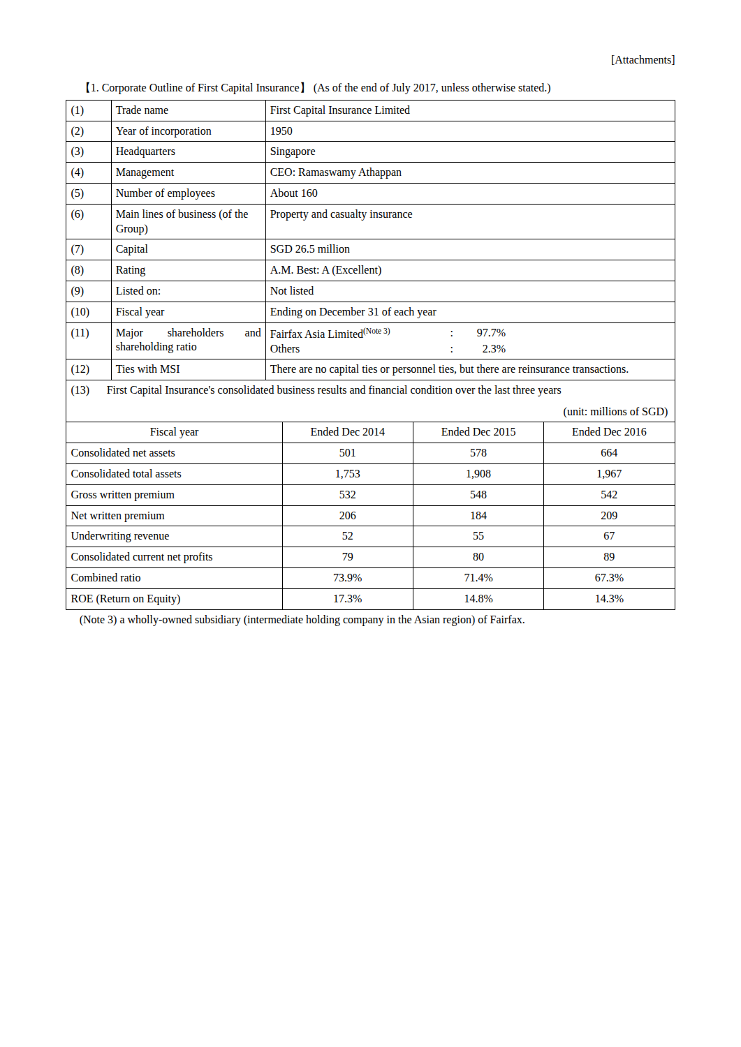[Attachments]
【1. Corporate Outline of First Capital Insurance】 (As of the end of July 2017, unless otherwise stated.)
| (1) | Trade name | First Capital Insurance Limited |
| (2) | Year of incorporation | 1950 |
| (3) | Headquarters | Singapore |
| (4) | Management | CEO: Ramaswamy Athappan |
| (5) | Number of employees | About 160 |
| (6) | Main lines of business (of the Group) | Property and casualty insurance |
| (7) | Capital | SGD 26.5 million |
| (8) | Rating | A.M. Best: A (Excellent) |
| (9) | Listed on: | Not listed |
| (10) | Fiscal year | Ending on December 31 of each year |
| (11) | Major shareholders and shareholding ratio | Fairfax Asia Limited (Note 3) : 97.7% Others : 2.3% |
| (12) | Ties with MSI | There are no capital ties or personnel ties, but there are reinsurance transactions. |
| (13) First Capital Insurance's consolidated business results and financial condition over the last three years (unit: millions of SGD) |
| Fiscal year | Ended Dec 2014 | Ended Dec 2015 | Ended Dec 2016 |
| Consolidated net assets | 501 | 578 | 664 |
| Consolidated total assets | 1,753 | 1,908 | 1,967 |
| Gross written premium | 532 | 548 | 542 |
| Net written premium | 206 | 184 | 209 |
| Underwriting revenue | 52 | 55 | 67 |
| Consolidated current net profits | 79 | 80 | 89 |
| Combined ratio | 73.9% | 71.4% | 67.3% |
| ROE (Return on Equity) | 17.3% | 14.8% | 14.3% |
(Note 3) a wholly-owned subsidiary (intermediate holding company in the Asian region) of Fairfax.